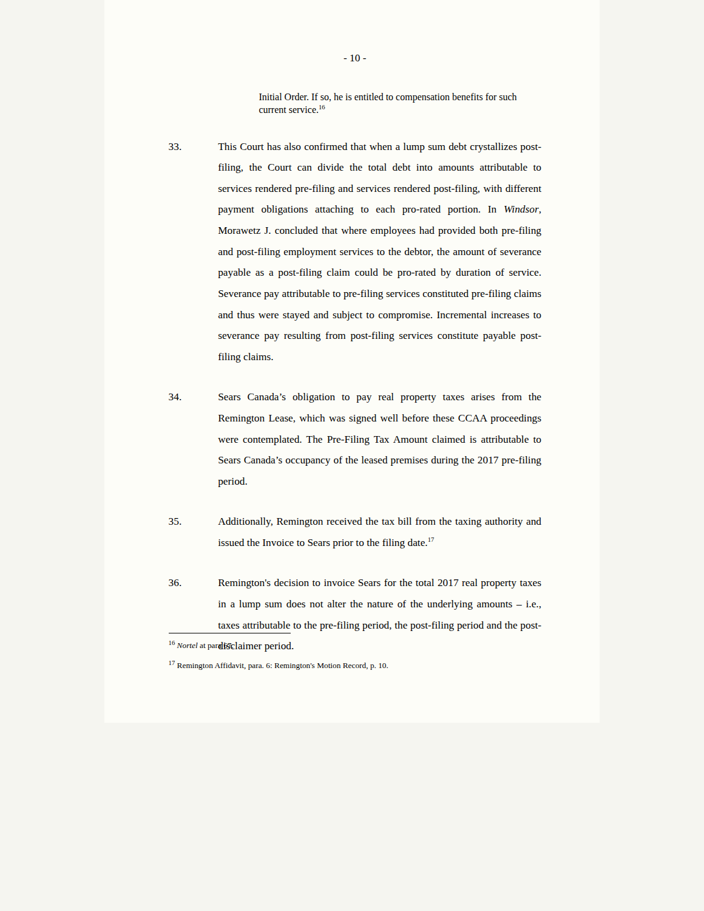- 10 -
Initial Order. If so, he is entitled to compensation benefits for such current service.16
33.
This Court has also confirmed that when a lump sum debt crystallizes post-filing, the Court can divide the total debt into amounts attributable to services rendered pre-filing and services rendered post-filing, with different payment obligations attaching to each pro-rated portion. In Windsor, Morawetz J. concluded that where employees had provided both pre-filing and post-filing employment services to the debtor, the amount of severance payable as a post-filing claim could be pro-rated by duration of service. Severance pay attributable to pre-filing services constituted pre-filing claims and thus were stayed and subject to compromise. Incremental increases to severance pay resulting from post-filing services constitute payable post-filing claims.
34.
Sears Canada’s obligation to pay real property taxes arises from the Remington Lease, which was signed well before these CCAA proceedings were contemplated. The Pre-Filing Tax Amount claimed is attributable to Sears Canada’s occupancy of the leased premises during the 2017 pre-filing period.
35.
Additionally, Remington received the tax bill from the taxing authority and issued the Invoice to Sears prior to the filing date.17
36.
Remington's decision to invoice Sears for the total 2017 real property taxes in a lump sum does not alter the nature of the underlying amounts – i.e., taxes attributable to the pre-filing period, the post-filing period and the post-disclaimer period.
16 Nortel at para 67.
17 Remington Affidavit, para. 6: Remington's Motion Record, p. 10.